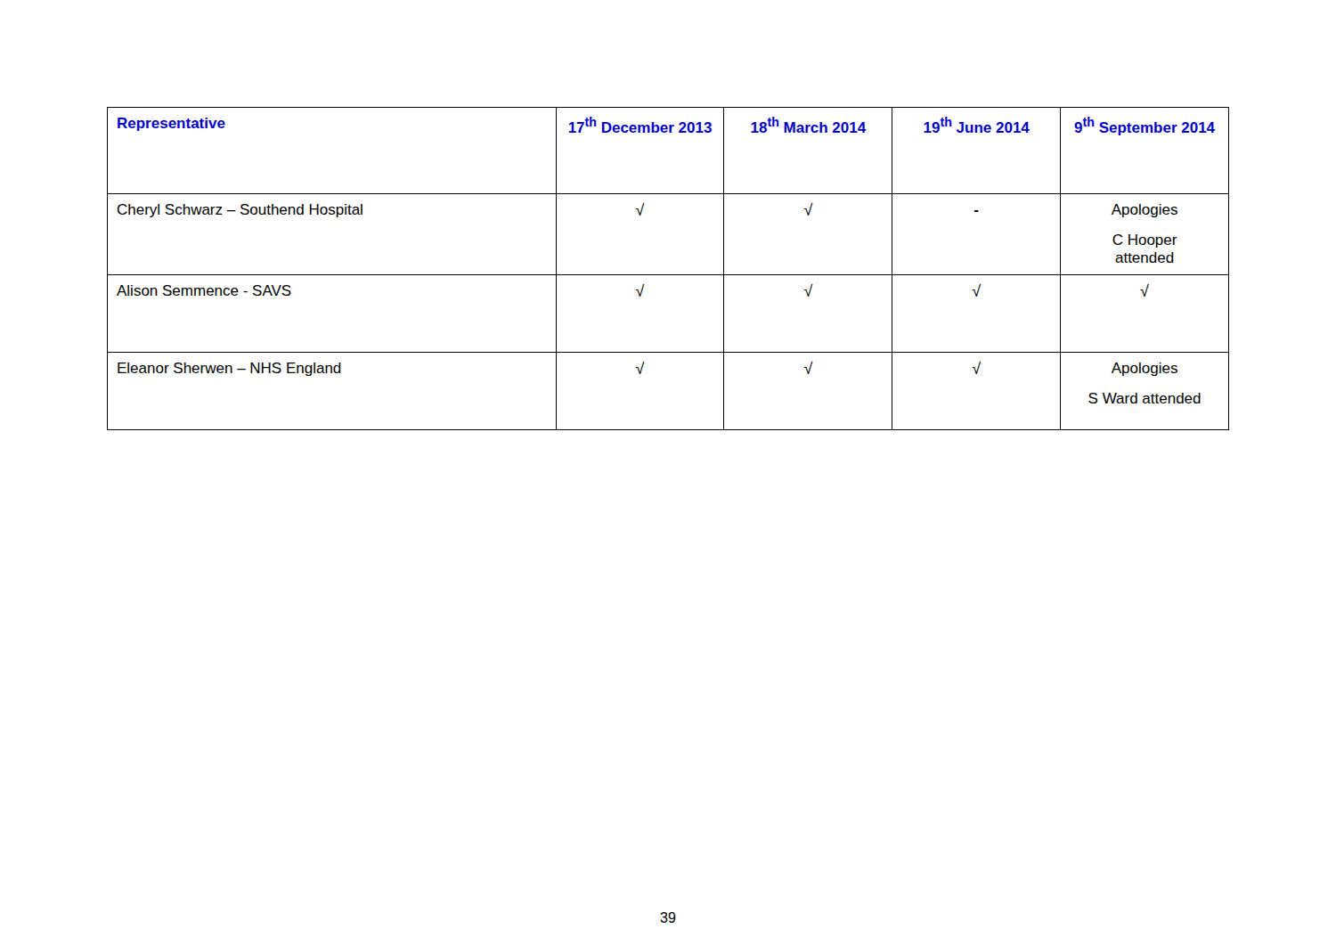| Representative | 17 th December 2013 | 18 th March 2014 | 19 th June 2014 | 9 th September 2014 |
| --- | --- | --- | --- | --- |
| Cheryl Schwarz – Southend Hospital | √ | √ | - | Apologies C Hooper attended |
| Alison Semmence - SAVS | √ | √ | √ | √ |
| Eleanor Sherwen – NHS England | √ | √ | √ | Apologies S Ward attended |
39